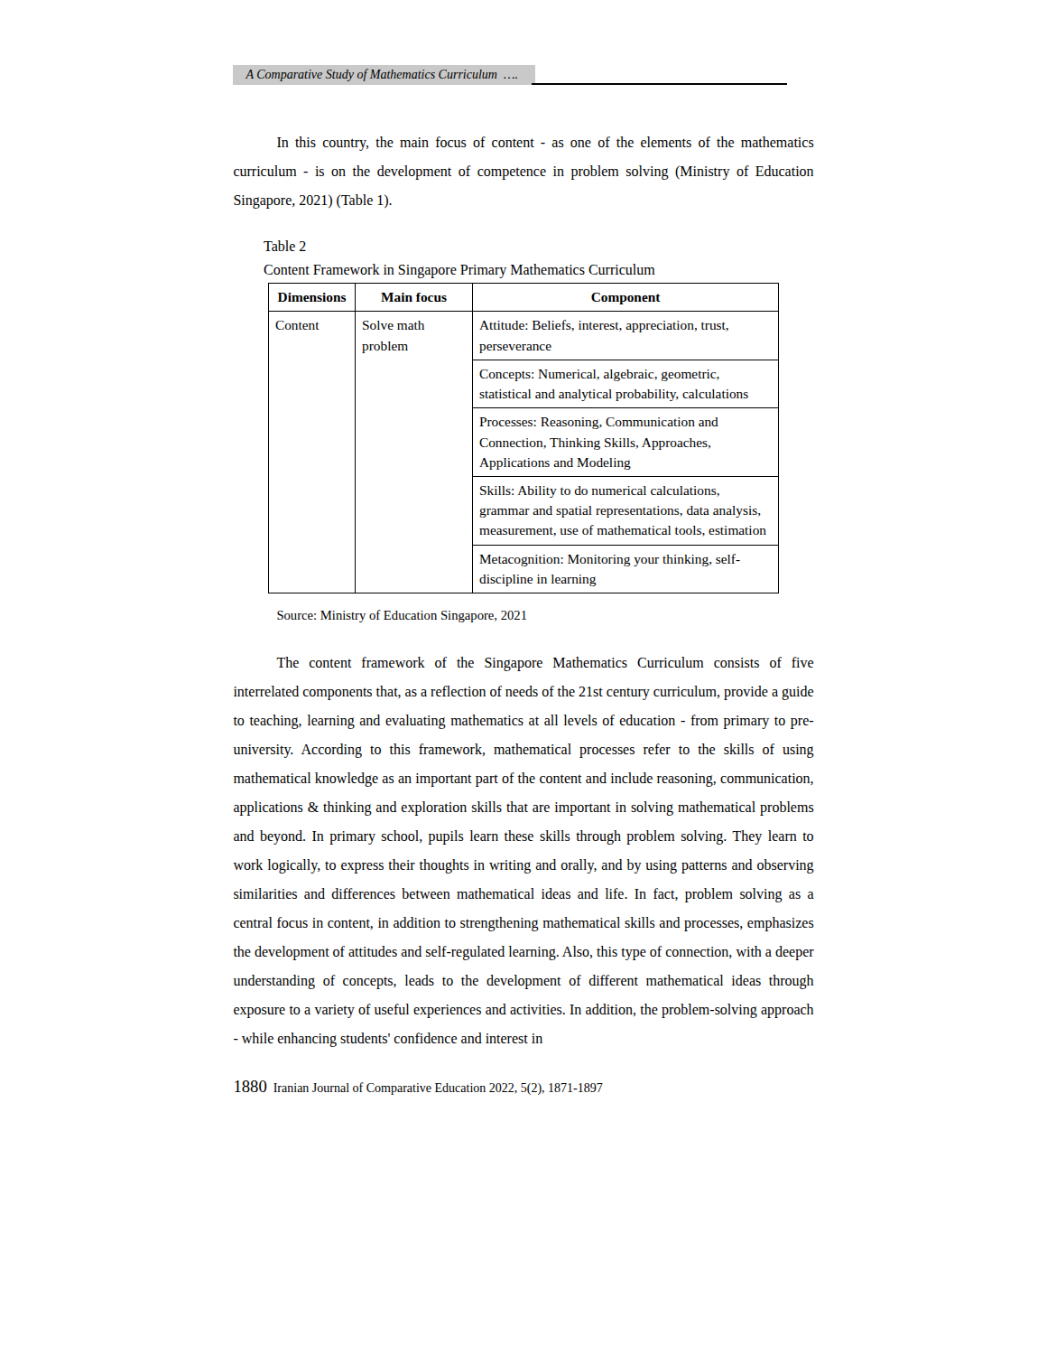A Comparative Study of Mathematics Curriculum ….
In this country, the main focus of content - as one of the elements of the mathematics curriculum - is on the development of competence in problem solving (Ministry of Education Singapore, 2021) (Table 1).
Table 2
Content Framework in Singapore Primary Mathematics Curriculum
| Dimensions | Main focus | Component |
| --- | --- | --- |
| Content | Solve math problem | Attitude: Beliefs, interest, appreciation, trust, perseverance |
| Concepts: Numerical, algebraic, geometric, statistical and analytical probability, calculations |
| Processes: Reasoning, Communication and Connection, Thinking Skills, Approaches, Applications and Modeling |
| Skills: Ability to do numerical calculations, grammar and spatial representations, data analysis, measurement, use of mathematical tools, estimation |
| Metacognition: Monitoring your thinking, self-discipline in learning |
Source: Ministry of Education Singapore, 2021
The content framework of the Singapore Mathematics Curriculum consists of five interrelated components that, as a reflection of needs of the 21st century curriculum, provide a guide to teaching, learning and evaluating mathematics at all levels of education - from primary to pre-university. According to this framework, mathematical processes refer to the skills of using mathematical knowledge as an important part of the content and include reasoning, communication, applications & thinking and exploration skills that are important in solving mathematical problems and beyond. In primary school, pupils learn these skills through problem solving. They learn to work logically, to express their thoughts in writing and orally, and by using patterns and observing similarities and differences between mathematical ideas and life. In fact, problem solving as a central focus in content, in addition to strengthening mathematical skills and processes, emphasizes the development of attitudes and self-regulated learning. Also, this type of connection, with a deeper understanding of concepts, leads to the development of different mathematical ideas through exposure to a variety of useful experiences and activities. In addition, the problem-solving approach - while enhancing students' confidence and interest in
1880 Iranian Journal of Comparative Education 2022, 5(2), 1871-1897